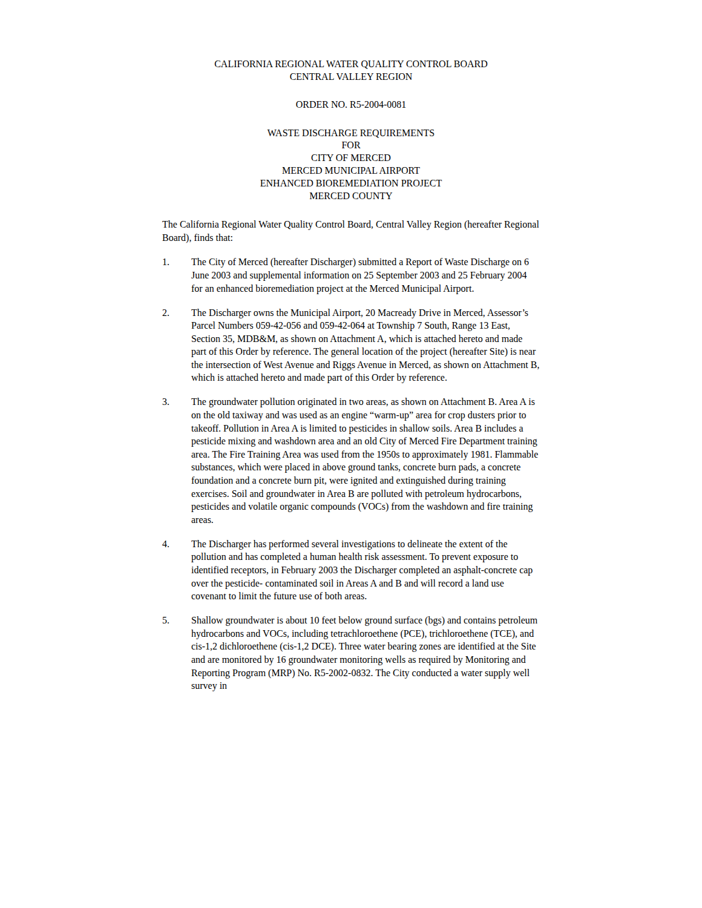CALIFORNIA REGIONAL WATER QUALITY CONTROL BOARD
CENTRAL VALLEY REGION
ORDER NO. R5-2004-0081
WASTE DISCHARGE REQUIREMENTS
FOR
CITY OF MERCED
MERCED MUNICIPAL AIRPORT
ENHANCED BIOREMEDIATION PROJECT
MERCED COUNTY
The California Regional Water Quality Control Board, Central Valley Region (hereafter Regional Board), finds that:
1. The City of Merced (hereafter Discharger) submitted a Report of Waste Discharge on 6 June 2003 and supplemental information on 25 September 2003 and 25 February 2004 for an enhanced bioremediation project at the Merced Municipal Airport.
2. The Discharger owns the Municipal Airport, 20 Macready Drive in Merced, Assessor’s Parcel Numbers 059-42-056 and 059-42-064 at Township 7 South, Range 13 East, Section 35, MDB&M, as shown on Attachment A, which is attached hereto and made part of this Order by reference. The general location of the project (hereafter Site) is near the intersection of West Avenue and Riggs Avenue in Merced, as shown on Attachment B, which is attached hereto and made part of this Order by reference.
3. The groundwater pollution originated in two areas, as shown on Attachment B. Area A is on the old taxiway and was used as an engine “warm-up” area for crop dusters prior to takeoff. Pollution in Area A is limited to pesticides in shallow soils. Area B includes a pesticide mixing and washdown area and an old City of Merced Fire Department training area. The Fire Training Area was used from the 1950s to approximately 1981. Flammable substances, which were placed in above ground tanks, concrete burn pads, a concrete foundation and a concrete burn pit, were ignited and extinguished during training exercises. Soil and groundwater in Area B are polluted with petroleum hydrocarbons, pesticides and volatile organic compounds (VOCs) from the washdown and fire training areas.
4. The Discharger has performed several investigations to delineate the extent of the pollution and has completed a human health risk assessment. To prevent exposure to identified receptors, in February 2003 the Discharger completed an asphalt-concrete cap over the pesticide- contaminated soil in Areas A and B and will record a land use covenant to limit the future use of both areas.
5. Shallow groundwater is about 10 feet below ground surface (bgs) and contains petroleum hydrocarbons and VOCs, including tetrachloroethene (PCE), trichloroethene (TCE), and cis-1,2 dichloroethene (cis-1,2 DCE). Three water bearing zones are identified at the Site and are monitored by 16 groundwater monitoring wells as required by Monitoring and Reporting Program (MRP) No. R5-2002-0832. The City conducted a water supply well survey in